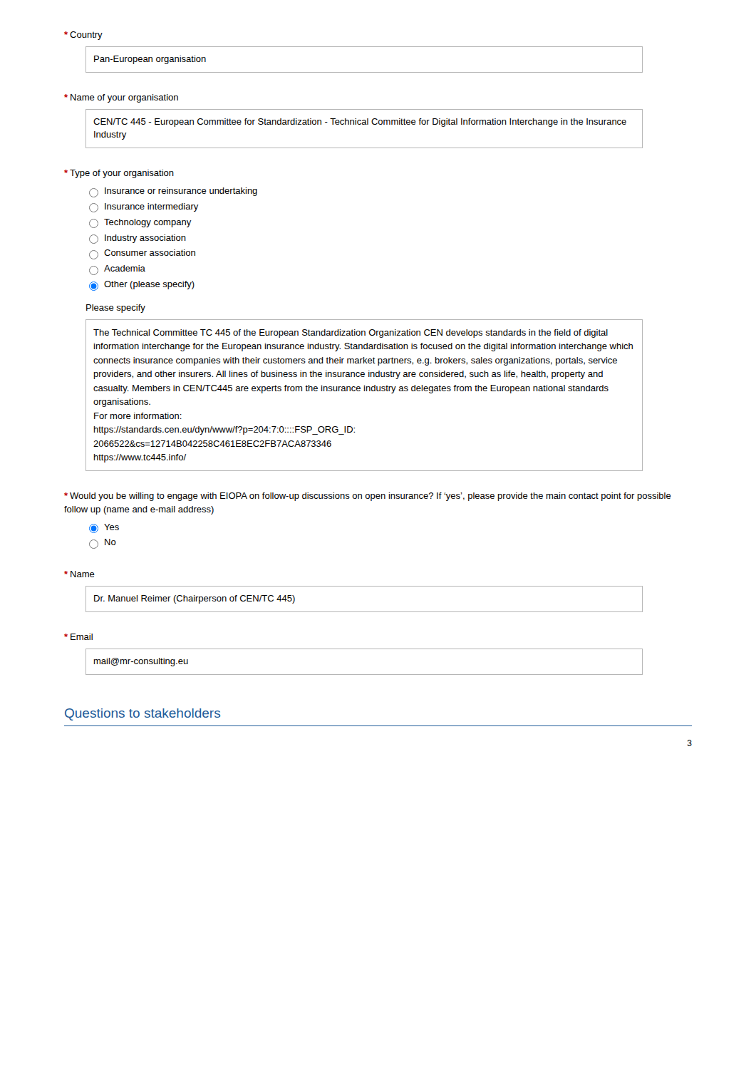*Country
Pan-European organisation
*Name of your organisation
CEN/TC 445 - European Committee for Standardization - Technical Committee for Digital Information Interchange in the Insurance Industry
*Type of your organisation
Insurance or reinsurance undertaking
Insurance intermediary
Technology company
Industry association
Consumer association
Academia
Other (please specify)
Please specify
The Technical Committee TC 445 of the European Standardization Organization CEN develops standards in the field of digital information interchange for the European insurance industry. Standardisation is focused on the digital information interchange which connects insurance companies with their customers and their market partners, e.g. brokers, sales organizations, portals, service providers, and other insurers. All lines of business in the insurance industry are considered, such as life, health, property and casualty. Members in CEN/TC445 are experts from the insurance industry as delegates from the European national standards organisations.
For more information:
https://standards.cen.eu/dyn/www/f?p=204:7:0::::FSP_ORG_ID:
2066522&cs=12714B042258C461E8EC2FB7ACA873346
https://www.tc445.info/
*Would you be willing to engage with EIOPA on follow-up discussions on open insurance? If ‘yes’, please provide the main contact point for possible follow up (name and e-mail address)
Yes
No
*Name
Dr. Manuel Reimer (Chairperson of CEN/TC 445)
*Email
mail@mr-consulting.eu
Questions to stakeholders
3